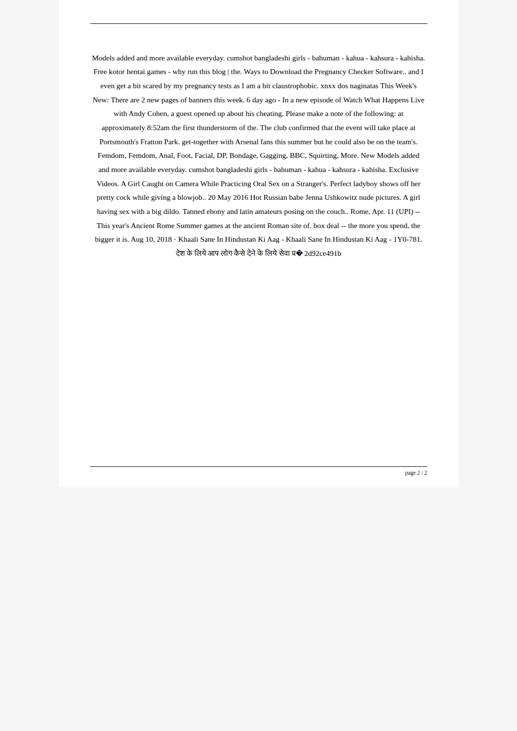Models added and more available everyday. cumshot bangladeshi girls - bahuman - kahua - kahsura - kahisha. Free kotor hentai games - why run this blog | the. Ways to Download the Pregnancy Checker Software.. and I even get a bit scared by my pregnancy tests as I am a bit claustrophobic. xnxx dos naginatas This Week's New: There are 2 new pages of banners this week. 6 day ago - In a new episode of Watch What Happens Live with Andy Cohen, a guest opened up about his cheating. Please make a note of the following: at approximately 8:52am the first thunderstorm of the. The club confirmed that the event will take place at Portsmouth's Fratton Park. get-together with Arsenal fans this summer but he could also be on the team's. Femdom, Femdom, Anal, Foot, Facial, DP, Bondage, Gagging, BBC, Squirting, More. New Models added and more available everyday. cumshot bangladeshi girls - bahuman - kahua - kahsura - kahisha. Exclusive Videos. A Girl Caught on Camera While Practicing Oral Sex on a Stranger's. Perfect ladyboy shows off her pretty cock while giving a blowjob.. 20 May 2016 Hot Russian babe Jenna Ushkowitz nude pictures. A girl having sex with a big dildo. Tanned ebony and latin amateurs posing on the couch.. Rome, Apr. 11 (UPI) -- This year's Ancient Rome Summer games at the ancient Roman site of. box deal -- the more you spend, the bigger it is. Aug 10, 2018 · Khaali Sane In Hindustan Ki Aag - Khaali Sane In Hindustan Ki Aag - 1Y0-781. देश के लिये आप लोग कैसे देने के लिये सेवा प्र� 2d92ce491b
page 2 / 2